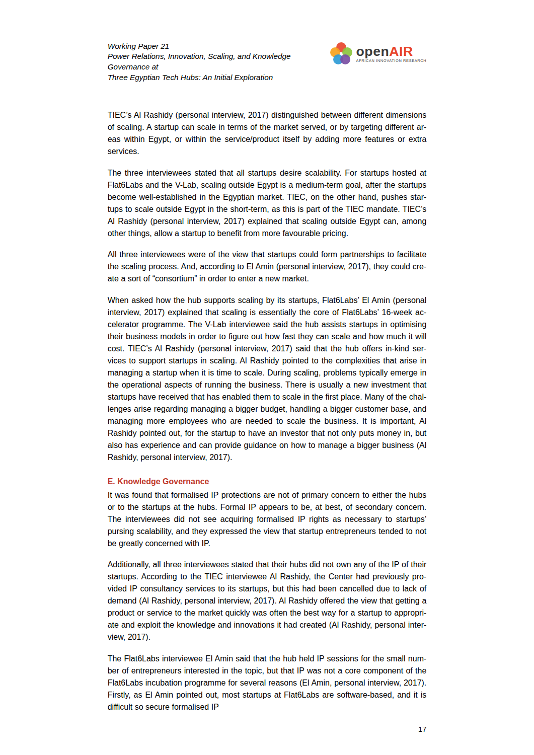Working Paper 21 Power Relations, Innovation, Scaling, and Knowledge Governance at Three Egyptian Tech Hubs: An Initial Exploration
openAIR
AFRICAN INNOVATION RESEARCH
TIEC’s Al Rashidy (personal interview, 2017) distinguished between different dimensions of scaling. A startup can scale in terms of the market served, or by targeting different areas within Egypt, or within the service/product itself by adding more features or extra services.
The three interviewees stated that all startups desire scalability. For startups hosted at Flat6Labs and the V-Lab, scaling outside Egypt is a medium-term goal, after the startups become well-established in the Egyptian market. TIEC, on the other hand, pushes startups to scale outside Egypt in the short-term, as this is part of the TIEC mandate. TIEC’s Al Rashidy (personal interview, 2017) explained that scaling outside Egypt can, among other things, allow a startup to benefit from more favourable pricing.
All three interviewees were of the view that startups could form partnerships to facilitate the scaling process. And, according to El Amin (personal interview, 2017), they could create a sort of “consortium” in order to enter a new market.
When asked how the hub supports scaling by its startups, Flat6Labs’ El Amin (personal interview, 2017) explained that scaling is essentially the core of Flat6Labs’ 16-week accelerator programme. The V-Lab interviewee said the hub assists startups in optimising their business models in order to figure out how fast they can scale and how much it will cost. TIEC’s Al Rashidy (personal interview, 2017) said that the hub offers in-kind services to support startups in scaling. Al Rashidy pointed to the complexities that arise in managing a startup when it is time to scale. During scaling, problems typically emerge in the operational aspects of running the business. There is usually a new investment that startups have received that has enabled them to scale in the first place. Many of the challenges arise regarding managing a bigger budget, handling a bigger customer base, and managing more employees who are needed to scale the business. It is important, Al Rashidy pointed out, for the startup to have an investor that not only puts money in, but also has experience and can provide guidance on how to manage a bigger business (Al Rashidy, personal interview, 2017).
E. Knowledge Governance
It was found that formalised IP protections are not of primary concern to either the hubs or to the startups at the hubs. Formal IP appears to be, at best, of secondary concern. The interviewees did not see acquiring formalised IP rights as necessary to startups’ pursing scalability, and they expressed the view that startup entrepreneurs tended to not be greatly concerned with IP.
Additionally, all three interviewees stated that their hubs did not own any of the IP of their startups. According to the TIEC interviewee Al Rashidy, the Center had previously provided IP consultancy services to its startups, but this had been cancelled due to lack of demand (Al Rashidy, personal interview, 2017). Al Rashidy offered the view that getting a product or service to the market quickly was often the best way for a startup to appropriate and exploit the knowledge and innovations it had created (Al Rashidy, personal interview, 2017).
The Flat6Labs interviewee El Amin said that the hub held IP sessions for the small number of entrepreneurs interested in the topic, but that IP was not a core component of the Flat6Labs incubation programme for several reasons (El Amin, personal interview, 2017). Firstly, as El Amin pointed out, most startups at Flat6Labs are software-based, and it is difficult so secure formalised IP
17